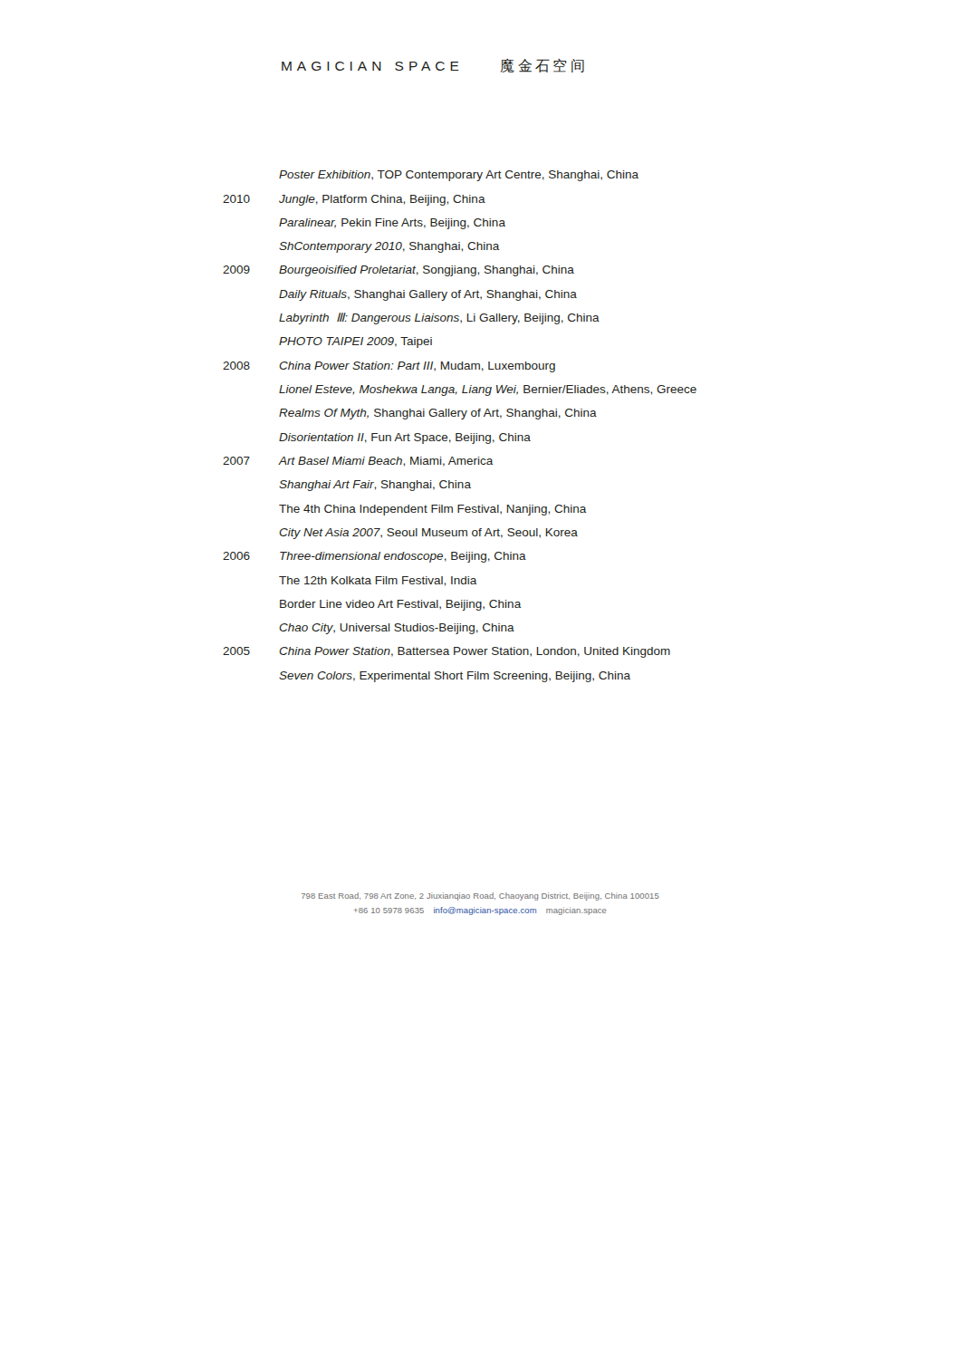MAGICIAN SPACE 魔金石空间
| | Poster Exhibition , TOP Contemporary Art Centre, Shanghai, China |
| 2010 | Jungle , Platform China, Beijing, China |
| | Paralinear, Pekin Fine Arts, Beijing, China |
| | ShContemporary 2010 , Shanghai, China |
| 2009 | Bourgeoisified Proletariat , Songjiang, Shanghai, China |
| | Daily Rituals , Shanghai Gallery of Art, Shanghai, China |
| | Labyrinth Ⅲ : Dangerous Liaisons , Li Gallery, Beijing, China |
| | PHOTO TAIPEI 2009 , Taipei |
| 2008 | China Power Station: Part III , Mudam, Luxembourg |
| | Lionel Esteve, Moshekwa Langa, Liang Wei, Bernier/Eliades, Athens, Greece |
| | Realms Of Myth, Shanghai Gallery of Art, Shanghai, China |
| | Disorientation II , Fun Art Space, Beijing, China |
| 2007 | Art Basel Miami Beach , Miami, America |
| | Shanghai Art Fair , Shanghai, China |
| | The 4th China Independent Film Festival, Nanjing, China |
| | City Net Asia 2007 , Seoul Museum of Art, Seoul, Korea |
| 2006 | Three-dimensional endoscope , Beijing, China |
| | The 12th Kolkata Film Festival, India |
| | Border Line video Art Festival, Beijing, China |
| | Chao City , Universal Studios-Beijing, China |
| 2005 | China Power Station , Battersea Power Station, London, United Kingdom |
| | Seven Colors , Experimental Short Film Screening, Beijing, China |
798 East Road, 798 Art Zone, 2 Jiuxianqiao Road, Chaoyang District, Beijing, China 100015
+86 10 5978 9635 info@magician-space.com magician.space